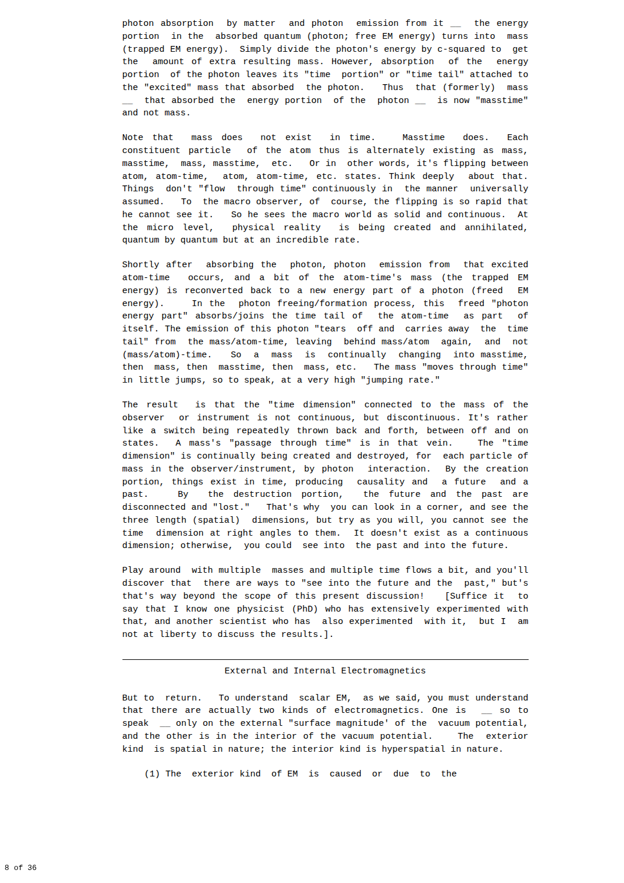photon absorption by matter and photon emission from it __ the energy portion in the absorbed quantum (photon; free EM energy) turns into mass (trapped EM energy). Simply divide the photon's energy by c-squared to get the amount of extra resulting mass. However, absorption of the energy portion of the photon leaves its "time portion" or "time tail" attached to the "excited" mass that absorbed the photon. Thus that (formerly) mass __ that absorbed the energy portion of the photon __ is now "masstime" and not mass.
Note that mass does not exist in time. Masstime does. Each constituent particle of the atom thus is alternately existing as mass, masstime, mass, masstime, etc. Or in other words, it's flipping between atom, atom-time, atom, atom-time, etc. states. Think deeply about that. Things don't "flow through time" continuously in the manner universally assumed. To the macro observer, of course, the flipping is so rapid that he cannot see it. So he sees the macro world as solid and continuous. At the micro level, physical reality is being created and annihilated, quantum by quantum but at an incredible rate.
Shortly after absorbing the photon, photon emission from that excited atom-time occurs, and a bit of the atom-time's mass (the trapped EM energy) is reconverted back to a new energy part of a photon (freed EM energy). In the photon freeing/formation process, this freed "photon energy part" absorbs/joins the time tail of the atom-time as part of itself. The emission of this photon "tears off and carries away the time tail" from the mass/atom-time, leaving behind mass/atom again, and not (mass/atom)-time. So a mass is continually changing into masstime, then mass, then masstime, then mass, etc. The mass "moves through time" in little jumps, so to speak, at a very high "jumping rate."
The result is that the "time dimension" connected to the mass of the observer or instrument is not continuous, but discontinuous. It's rather like a switch being repeatedly thrown back and forth, between off and on states. A mass's "passage through time" is in that vein. The "time dimension" is continually being created and destroyed, for each particle of mass in the observer/instrument, by photon interaction. By the creation portion, things exist in time, producing causality and a future and a past. By the destruction portion, the future and the past are disconnected and "lost." That's why you can look in a corner, and see the three length (spatial) dimensions, but try as you will, you cannot see the time dimension at right angles to them. It doesn't exist as a continuous dimension; otherwise, you could see into the past and into the future.
Play around with multiple masses and multiple time flows a bit, and you'll discover that there are ways to "see into the future and the past," but's that's way beyond the scope of this present discussion! [Suffice it to say that I know one physicist (PhD) who has extensively experimented with that, and another scientist who has also experimented with it, but I am not at liberty to discuss the results.].
External and Internal Electromagnetics
But to return. To understand scalar EM, as we said, you must understand that there are actually two kinds of electromagnetics. One is __ so to speak __ only on the external "surface magnitude' of the vacuum potential, and the other is in the interior of the vacuum potential. The exterior kind is spatial in nature; the interior kind is hyperspatial in nature.
(1) The exterior kind of EM is caused or due to the
8 of 36